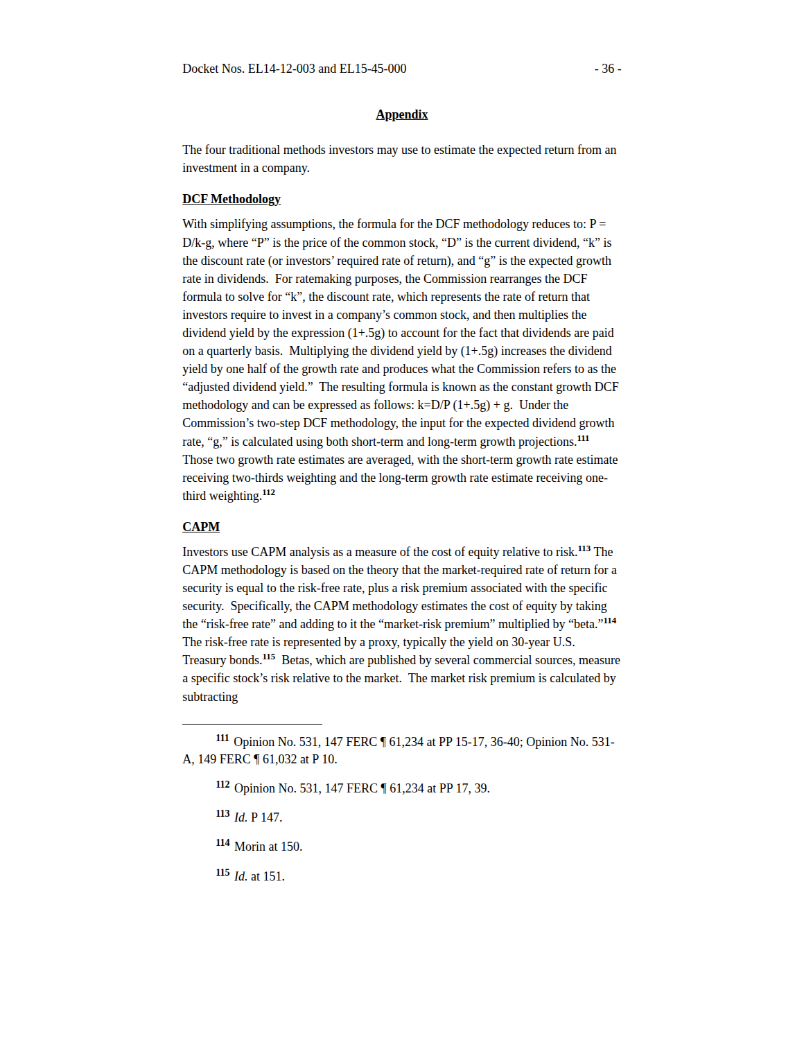Docket Nos. EL14-12-003 and EL15-45-000 - 36 -
Appendix
The four traditional methods investors may use to estimate the expected return from an investment in a company.
DCF Methodology
With simplifying assumptions, the formula for the DCF methodology reduces to: P = D/k-g, where “P” is the price of the common stock, “D” is the current dividend, “k” is the discount rate (or investors’ required rate of return), and “g” is the expected growth rate in dividends. For ratemaking purposes, the Commission rearranges the DCF formula to solve for “k”, the discount rate, which represents the rate of return that investors require to invest in a company’s common stock, and then multiplies the dividend yield by the expression (1+.5g) to account for the fact that dividends are paid on a quarterly basis. Multiplying the dividend yield by (1+.5g) increases the dividend yield by one half of the growth rate and produces what the Commission refers to as the “adjusted dividend yield.” The resulting formula is known as the constant growth DCF methodology and can be expressed as follows: k=D/P (1+.5g) + g. Under the Commission’s two-step DCF methodology, the input for the expected dividend growth rate, “g,” is calculated using both short-term and long-term growth projections.111 Those two growth rate estimates are averaged, with the short-term growth rate estimate receiving two-thirds weighting and the long-term growth rate estimate receiving one-third weighting.112
CAPM
Investors use CAPM analysis as a measure of the cost of equity relative to risk.113 The CAPM methodology is based on the theory that the market-required rate of return for a security is equal to the risk-free rate, plus a risk premium associated with the specific security. Specifically, the CAPM methodology estimates the cost of equity by taking the “risk-free rate” and adding to it the “market-risk premium” multiplied by “beta.”114 The risk-free rate is represented by a proxy, typically the yield on 30-year U.S. Treasury bonds.115 Betas, which are published by several commercial sources, measure a specific stock’s risk relative to the market. The market risk premium is calculated by subtracting
111 Opinion No. 531, 147 FERC ¶ 61,234 at PP 15-17, 36-40; Opinion No. 531-A, 149 FERC ¶ 61,032 at P 10.
112 Opinion No. 531, 147 FERC ¶ 61,234 at PP 17, 39.
113 Id. P 147.
114 Morin at 150.
115 Id. at 151.